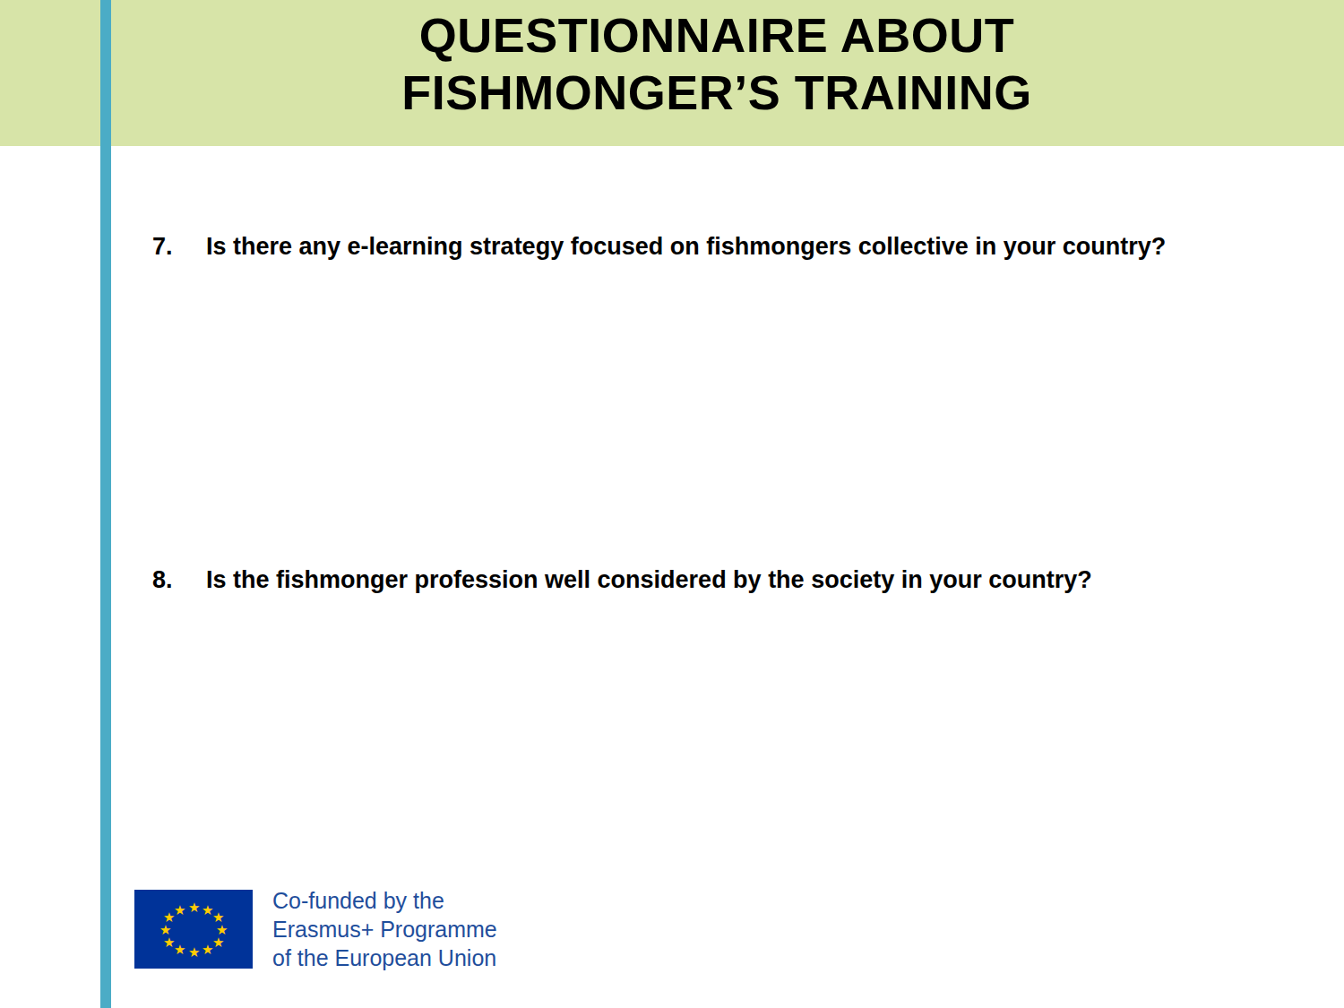QUESTIONNAIRE ABOUT
FISHMONGER’S TRAINING
7. Is there any e-learning strategy focused on fishmongers collective in your country?
8. Is the fishmonger profession well considered by the society in your country?
★ ★ ★ ★ ★ ★ ★ ★ ★ ★ ★ ★
Co-funded by the
Erasmus+ Programme
of the European Union